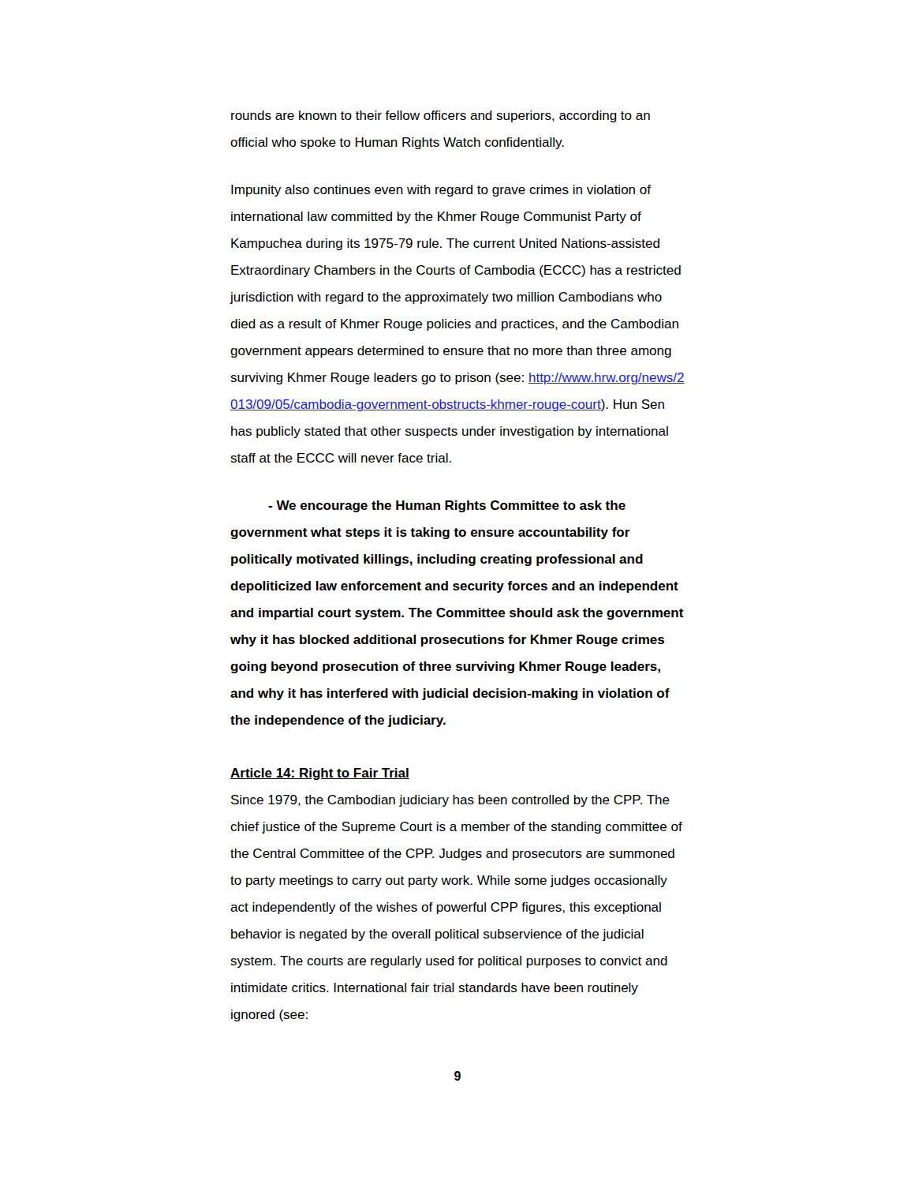rounds are known to their fellow officers and superiors, according to an official who spoke to Human Rights Watch confidentially.
Impunity also continues even with regard to grave crimes in violation of international law committed by the Khmer Rouge Communist Party of Kampuchea during its 1975-79 rule. The current United Nations-assisted Extraordinary Chambers in the Courts of Cambodia (ECCC) has a restricted jurisdiction with regard to the approximately two million Cambodians who died as a result of Khmer Rouge policies and practices, and the Cambodian government appears determined to ensure that no more than three among surviving Khmer Rouge leaders go to prison (see: http://www.hrw.org/news/2013/09/05/cambodia-government-obstructs-khmer-rouge-court). Hun Sen has publicly stated that other suspects under investigation by international staff at the ECCC will never face trial.
- We encourage the Human Rights Committee to ask the government what steps it is taking to ensure accountability for politically motivated killings, including creating professional and depoliticized law enforcement and security forces and an independent and impartial court system. The Committee should ask the government why it has blocked additional prosecutions for Khmer Rouge crimes going beyond prosecution of three surviving Khmer Rouge leaders, and why it has interfered with judicial decision-making in violation of the independence of the judiciary.
Article 14: Right to Fair Trial
Since 1979, the Cambodian judiciary has been controlled by the CPP. The chief justice of the Supreme Court is a member of the standing committee of the Central Committee of the CPP. Judges and prosecutors are summoned to party meetings to carry out party work. While some judges occasionally act independently of the wishes of powerful CPP figures, this exceptional behavior is negated by the overall political subservience of the judicial system. The courts are regularly used for political purposes to convict and intimidate critics. International fair trial standards have been routinely ignored (see:
9